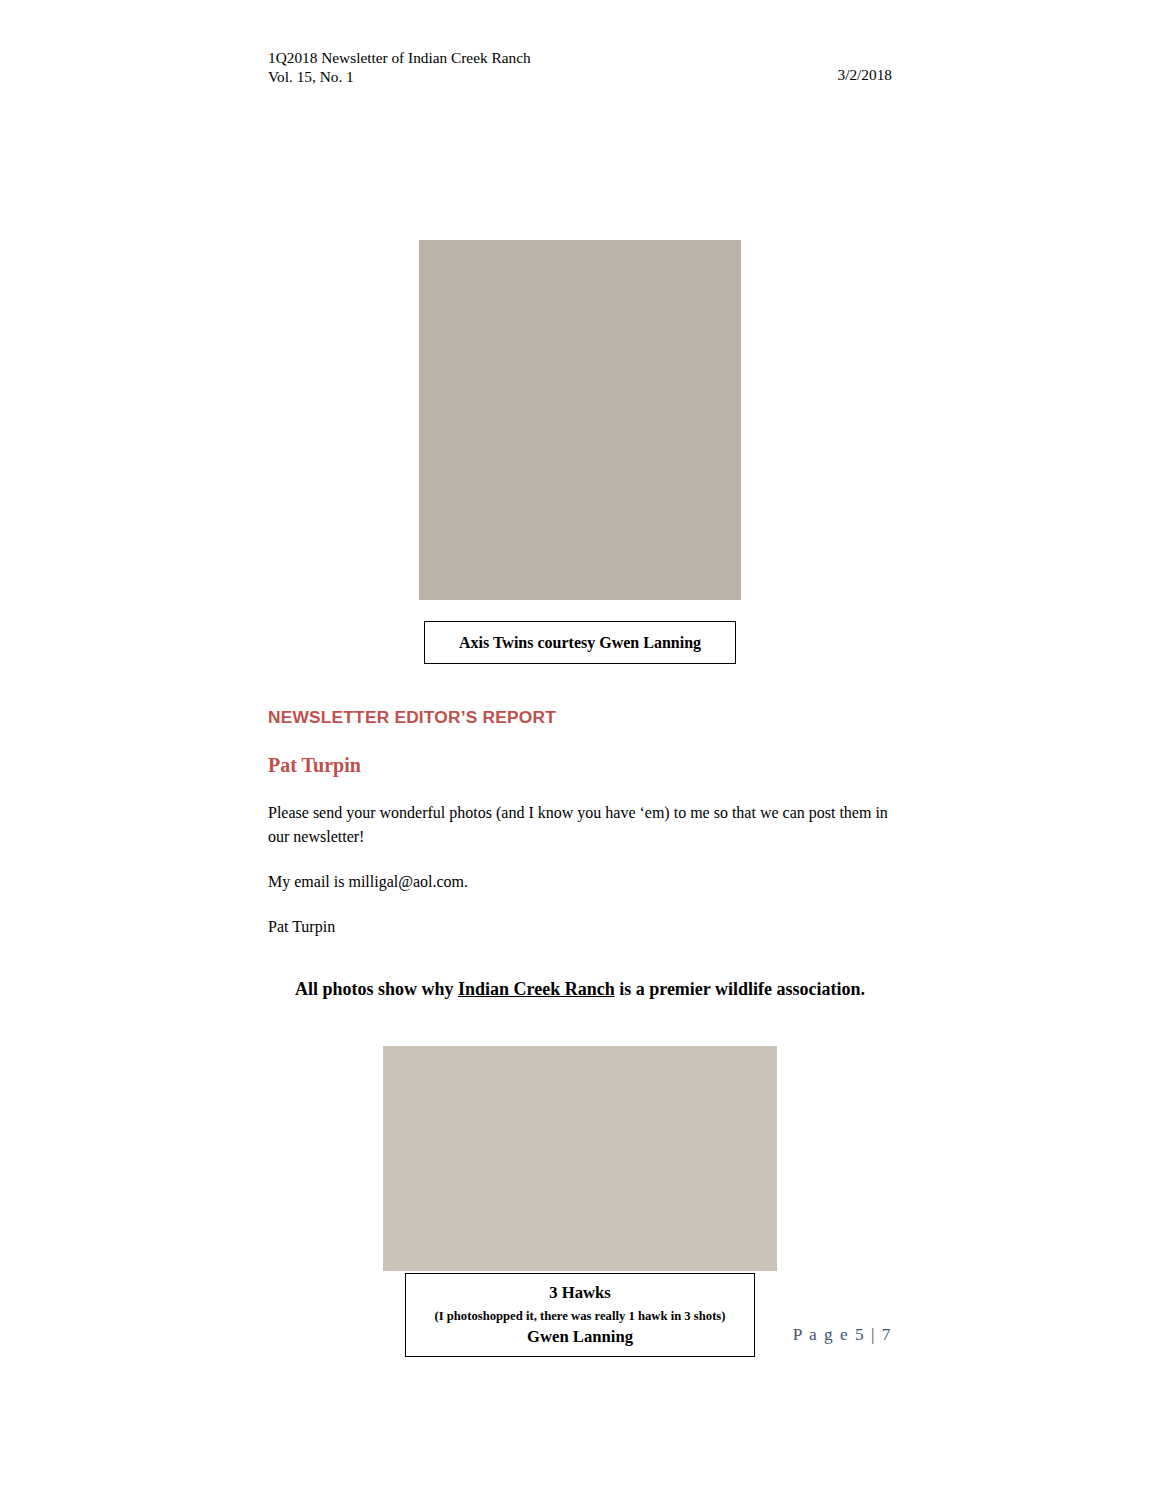1Q2018 Newsletter of Indian Creek Ranch
Vol. 15, No. 1
3/2/2018
Axis Twins courtesy Gwen Lanning
NEWSLETTER EDITOR’S REPORT
Pat Turpin
Please send your wonderful photos (and I know you have ‘em) to me so that we can post them in our newsletter!
My email is milligal@aol.com.
Pat Turpin
All photos show why Indian Creek Ranch is a premier wildlife association.
3 Hawks
(I photoshopped it, there was really 1 hawk in 3 shots)
Gwen Lanning
P a g e 5 | 7